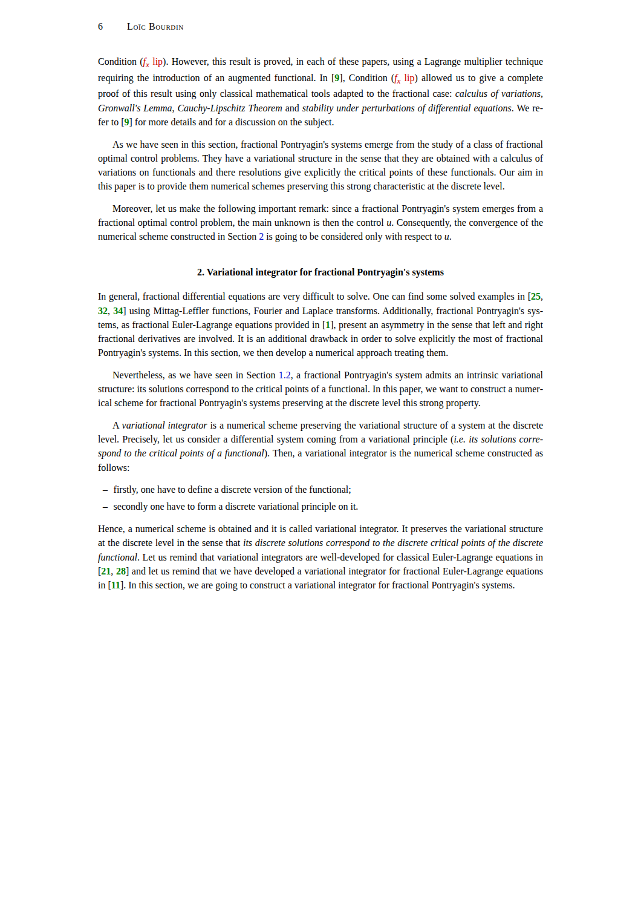6 Loïc Bourdin
Condition (fx lip). However, this result is proved, in each of these papers, using a Lagrange multiplier technique requiring the introduction of an augmented functional. In [9], Condition (fx lip) allowed us to give a complete proof of this result using only classical mathematical tools adapted to the fractional case: calculus of variations, Gronwall's Lemma, Cauchy-Lipschitz Theorem and stability under perturbations of differential equations. We refer to [9] for more details and for a discussion on the subject.
As we have seen in this section, fractional Pontryagin's systems emerge from the study of a class of fractional optimal control problems. They have a variational structure in the sense that they are obtained with a calculus of variations on functionals and there resolutions give explicitly the critical points of these functionals. Our aim in this paper is to provide them numerical schemes preserving this strong characteristic at the discrete level.
Moreover, let us make the following important remark: since a fractional Pontryagin's system emerges from a fractional optimal control problem, the main unknown is then the control u. Consequently, the convergence of the numerical scheme constructed in Section 2 is going to be considered only with respect to u.
2. Variational integrator for fractional Pontryagin's systems
In general, fractional differential equations are very difficult to solve. One can find some solved examples in [25, 32, 34] using Mittag-Leffler functions, Fourier and Laplace transforms. Additionally, fractional Pontryagin's systems, as fractional Euler-Lagrange equations provided in [1], present an asymmetry in the sense that left and right fractional derivatives are involved. It is an additional drawback in order to solve explicitly the most of fractional Pontryagin's systems. In this section, we then develop a numerical approach treating them.
Nevertheless, as we have seen in Section 1.2, a fractional Pontryagin's system admits an intrinsic variational structure: its solutions correspond to the critical points of a functional. In this paper, we want to construct a numerical scheme for fractional Pontryagin's systems preserving at the discrete level this strong property.
A variational integrator is a numerical scheme preserving the variational structure of a system at the discrete level. Precisely, let us consider a differential system coming from a variational principle (i.e. its solutions correspond to the critical points of a functional). Then, a variational integrator is the numerical scheme constructed as follows:
firstly, one have to define a discrete version of the functional;
secondly one have to form a discrete variational principle on it.
Hence, a numerical scheme is obtained and it is called variational integrator. It preserves the variational structure at the discrete level in the sense that its discrete solutions correspond to the discrete critical points of the discrete functional. Let us remind that variational integrators are well-developed for classical Euler-Lagrange equations in [21, 28] and let us remind that we have developed a variational integrator for fractional Euler-Lagrange equations in [11]. In this section, we are going to construct a variational integrator for fractional Pontryagin's systems.